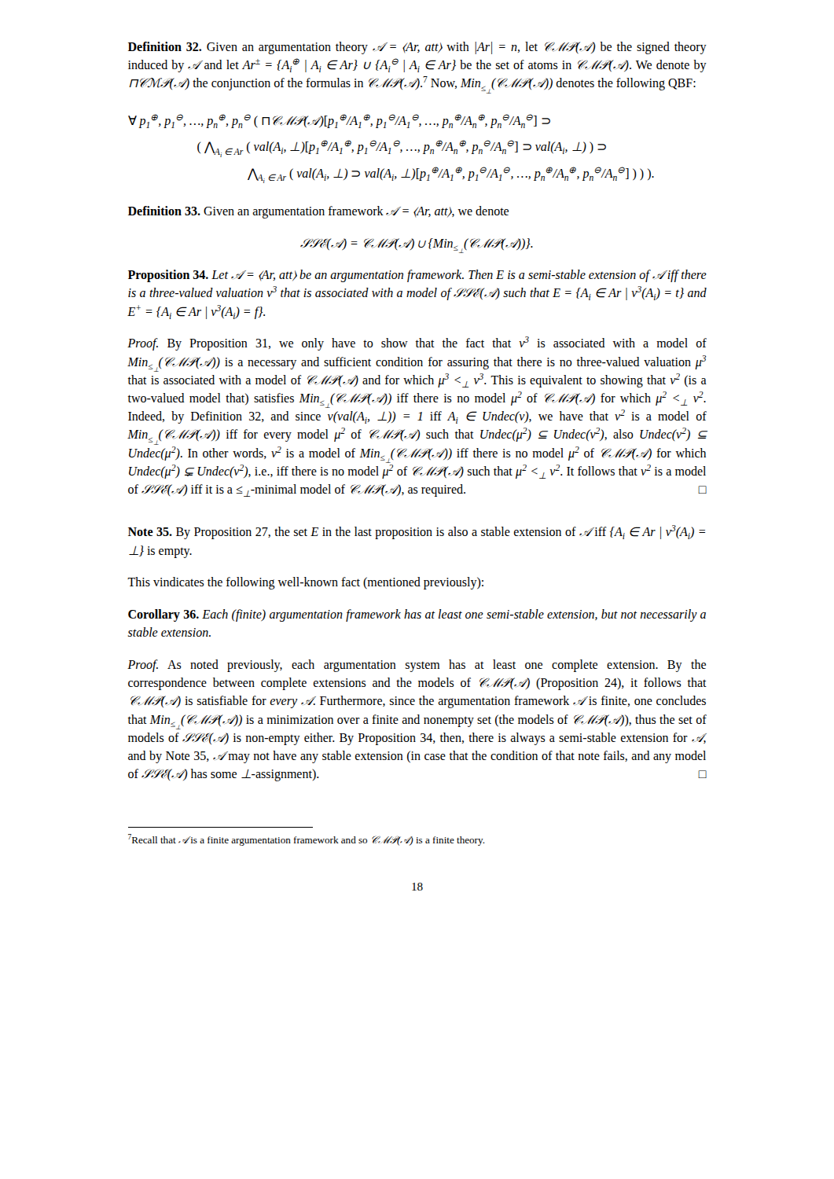Definition 32. Given an argumentation theory 𝒜 = ⟨Ar, att⟩ with |Ar| = n, let 𝒞ℳ𝒫(𝒜) be the signed theory induced by 𝒜 and let Ar± = {Ai⊕ | Ai ∈ Ar} ∪ {Ai⊖ | Ai ∈ Ar} be the set of atoms in 𝒞ℳ𝒫(𝒜). We denote by ⊓𝒞ℳ𝒫(𝒜) the conjunction of the formulas in 𝒞ℳ𝒫(𝒜).7 Now, Min≤⊥(𝒞ℳ𝒫(𝒜)) denotes the following QBF:
∀ p1⊕, p1⊖, …, pn⊕, pn⊖ ( ⊓𝒞ℳ𝒫(𝒜)[p1⊕/A1⊕, p1⊖/A1⊖, …, pn⊕/An⊕, pn⊖/An⊖] ⊃ ( ⋀Ai ∈ Ar ( val(Ai, ⊥)[p1⊕/A1⊕, p1⊖/A1⊖, …, pn⊕/An⊕, pn⊖/An⊖] ⊃ val(Ai, ⊥) ) ⊃ ⋀Ai ∈ Ar ( val(Ai, ⊥) ⊃ val(Ai, ⊥)[p1⊕/A1⊕, p1⊖/A1⊖, …, pn⊕/An⊕, pn⊖/An⊖] ) ) ).
Definition 33. Given an argumentation framework 𝒜 = ⟨Ar, att⟩, we denote
𝒮𝒮ℰ(𝒜) = 𝒞ℳ𝒫(𝒜) ∪ {Min≤⊥(𝒞ℳ𝒫(𝒜))}.
Proposition 34. Let 𝒜 = ⟨Ar, att⟩ be an argumentation framework. Then E is a semi-stable extension of 𝒜 iff there is a three-valued valuation ν3 that is associated with a model of 𝒮𝒮ℰ(𝒜) such that E = {Ai ∈ Ar | ν3(Ai) = t} and E+ = {Ai ∈ Ar | ν3(Ai) = f}.
Proof. By Proposition 31, we only have to show that the fact that ν3 is associated with a model of Min≤⊥(𝒞ℳ𝒫(𝒜)) is a necessary and sufficient condition for assuring that there is no three-valued valuation μ3 that is associated with a model of 𝒞ℳ𝒫(𝒜) and for which μ3 <⊥ ν3. This is equivalent to showing that ν2 (is a two-valued model that) satisfies Min≤⊥(𝒞ℳ𝒫(𝒜)) iff there is no model μ2 of 𝒞ℳ𝒫(𝒜) for which μ2 <⊥ ν2. Indeed, by Definition 32, and since ν(val(Ai, ⊥)) = 1 iff Ai ∈ Undec(ν), we have that ν2 is a model of Min≤⊥(𝒞ℳ𝒫(𝒜)) iff for every model μ2 of 𝒞ℳ𝒫(𝒜) such that Undec(μ2) ⊆ Undec(ν2), also Undec(ν2) ⊆ Undec(μ2). In other words, ν2 is a model of Min≤⊥(𝒞ℳ𝒫(𝒜)) iff there is no model μ2 of 𝒞ℳ𝒫(𝒜) for which Undec(μ2) ⊊ Undec(ν2), i.e., iff there is no model μ2 of 𝒞ℳ𝒫(𝒜) such that μ2 <⊥ ν2. It follows that ν2 is a model of 𝒮𝒮ℰ(𝒜) iff it is a ≤⊥-minimal model of 𝒞ℳ𝒫(𝒜), as required. □
Note 35. By Proposition 27, the set E in the last proposition is also a stable extension of 𝒜 iff {Ai ∈ Ar | ν3(Ai) = ⊥} is empty.
This vindicates the following well-known fact (mentioned previously):
Corollary 36. Each (finite) argumentation framework has at least one semi-stable extension, but not necessarily a stable extension.
Proof. As noted previously, each argumentation system has at least one complete extension. By the correspondence between complete extensions and the models of 𝒞ℳ𝒫(𝒜) (Proposition 24), it follows that 𝒞ℳ𝒫(𝒜) is satisfiable for every 𝒜. Furthermore, since the argumentation framework 𝒜 is finite, one concludes that Min≤⊥(𝒞ℳ𝒫(𝒜)) is a minimization over a finite and nonempty set (the models of 𝒞ℳ𝒫(𝒜)), thus the set of models of 𝒮𝒮ℰ(𝒜) is non-empty either. By Proposition 34, then, there is always a semi-stable extension for 𝒜, and by Note 35, 𝒜 may not have any stable extension (in case that the condition of that note fails, and any model of 𝒮𝒮ℰ(𝒜) has some ⊥-assignment). □
7Recall that 𝒜 is a finite argumentation framework and so 𝒞ℳ𝒫(𝒜) is a finite theory.
18